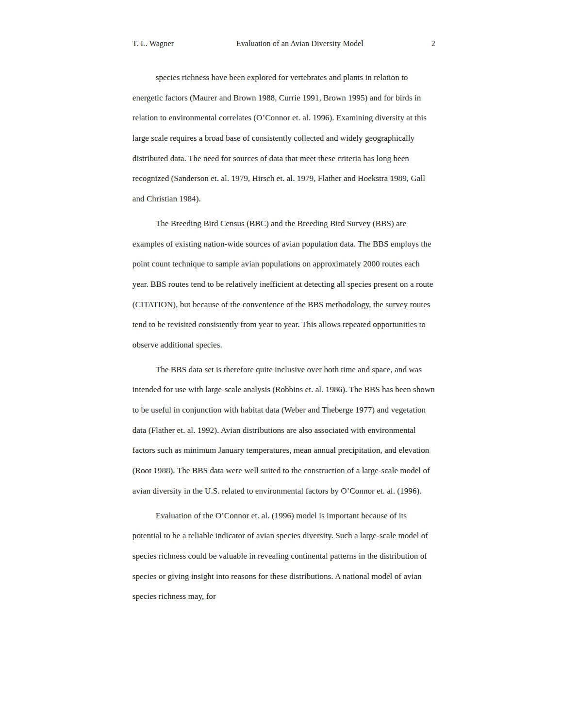T. L. Wagner Evaluation of an Avian Diversity Model 2
species richness have been explored for vertebrates and plants in relation to energetic factors (Maurer and Brown 1988, Currie 1991, Brown 1995) and for birds in relation to environmental correlates (O’Connor et. al. 1996). Examining diversity at this large scale requires a broad base of consistently collected and widely geographically distributed data. The need for sources of data that meet these criteria has long been recognized (Sanderson et. al. 1979, Hirsch et. al. 1979, Flather and Hoekstra 1989, Gall and Christian 1984).
The Breeding Bird Census (BBC) and the Breeding Bird Survey (BBS) are examples of existing nation-wide sources of avian population data. The BBS employs the point count technique to sample avian populations on approximately 2000 routes each year. BBS routes tend to be relatively inefficient at detecting all species present on a route (CITATION), but because of the convenience of the BBS methodology, the survey routes tend to be revisited consistently from year to year. This allows repeated opportunities to observe additional species.
The BBS data set is therefore quite inclusive over both time and space, and was intended for use with large-scale analysis (Robbins et. al. 1986). The BBS has been shown to be useful in conjunction with habitat data (Weber and Theberge 1977) and vegetation data (Flather et. al. 1992). Avian distributions are also associated with environmental factors such as minimum January temperatures, mean annual precipitation, and elevation (Root 1988). The BBS data were well suited to the construction of a large-scale model of avian diversity in the U.S. related to environmental factors by O’Connor et. al. (1996).
Evaluation of the O’Connor et. al. (1996) model is important because of its potential to be a reliable indicator of avian species diversity. Such a large-scale model of species richness could be valuable in revealing continental patterns in the distribution of species or giving insight into reasons for these distributions. A national model of avian species richness may, for